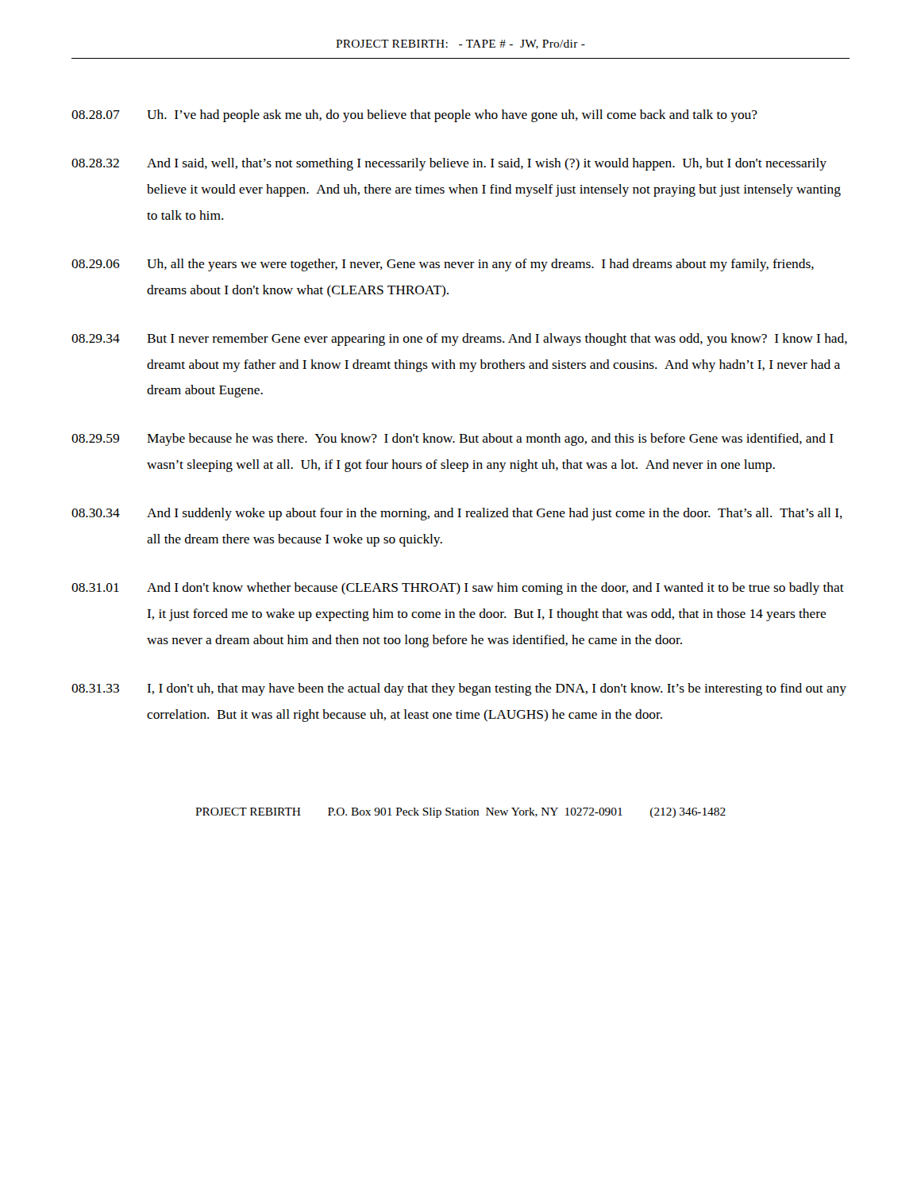PROJECT REBIRTH: - TAPE # - JW, Pro/dir -
08.28.07
Uh. I’ve had people ask me uh, do you believe that people who have gone uh, will come back and talk to you?
08.28.32
And I said, well, that’s not something I necessarily believe in. I said, I wish (?) it would happen. Uh, but I don't necessarily believe it would ever happen. And uh, there are times when I find myself just intensely not praying but just intensely wanting to talk to him.
08.29.06
Uh, all the years we were together, I never, Gene was never in any of my dreams. I had dreams about my family, friends, dreams about I don't know what (CLEARS THROAT).
08.29.34
But I never remember Gene ever appearing in one of my dreams. And I always thought that was odd, you know? I know I had, dreamt about my father and I know I dreamt things with my brothers and sisters and cousins. And why hadn’t I, I never had a dream about Eugene.
08.29.59
Maybe because he was there. You know? I don't know. But about a month ago, and this is before Gene was identified, and I wasn’t sleeping well at all. Uh, if I got four hours of sleep in any night uh, that was a lot. And never in one lump.
08.30.34
And I suddenly woke up about four in the morning, and I realized that Gene had just come in the door. That’s all. That’s all I, all the dream there was because I woke up so quickly.
08.31.01
And I don't know whether because (CLEARS THROAT) I saw him coming in the door, and I wanted it to be true so badly that I, it just forced me to wake up expecting him to come in the door. But I, I thought that was odd, that in those 14 years there was never a dream about him and then not too long before he was identified, he came in the door.
08.31.33
I, I don't uh, that may have been the actual day that they began testing the DNA, I don't know. It’s be interesting to find out any correlation. But it was all right because uh, at least one time (LAUGHS) he came in the door.
PROJECT REBIRTH P.O. Box 901 Peck Slip Station New York, NY 10272-0901 (212) 346-1482